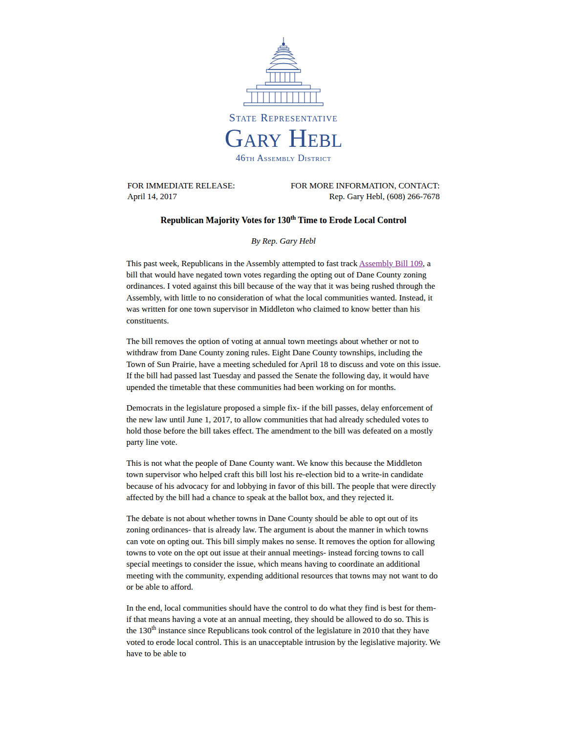State Representative
Gary Hebl
46th Assembly District
| FOR IMMEDIATE RELEASE: | FOR MORE INFORMATION, CONTACT: |
| April 14, 2017 | Rep. Gary Hebl, (608) 266-7678 |
Republican Majority Votes for 130th Time to Erode Local Control
By Rep. Gary Hebl
This past week, Republicans in the Assembly attempted to fast track Assembly Bill 109, a bill that would have negated town votes regarding the opting out of Dane County zoning ordinances. I voted against this bill because of the way that it was being rushed through the Assembly, with little to no consideration of what the local communities wanted. Instead, it was written for one town supervisor in Middleton who claimed to know better than his constituents.
The bill removes the option of voting at annual town meetings about whether or not to withdraw from Dane County zoning rules. Eight Dane County townships, including the Town of Sun Prairie, have a meeting scheduled for April 18 to discuss and vote on this issue. If the bill had passed last Tuesday and passed the Senate the following day, it would have upended the timetable that these communities had been working on for months.
Democrats in the legislature proposed a simple fix- if the bill passes, delay enforcement of the new law until June 1, 2017, to allow communities that had already scheduled votes to hold those before the bill takes effect. The amendment to the bill was defeated on a mostly party line vote.
This is not what the people of Dane County want. We know this because the Middleton town supervisor who helped craft this bill lost his re-election bid to a write-in candidate because of his advocacy for and lobbying in favor of this bill. The people that were directly affected by the bill had a chance to speak at the ballot box, and they rejected it.
The debate is not about whether towns in Dane County should be able to opt out of its zoning ordinances- that is already law. The argument is about the manner in which towns can vote on opting out. This bill simply makes no sense. It removes the option for allowing towns to vote on the opt out issue at their annual meetings- instead forcing towns to call special meetings to consider the issue, which means having to coordinate an additional meeting with the community, expending additional resources that towns may not want to do or be able to afford.
In the end, local communities should have the control to do what they find is best for them- if that means having a vote at an annual meeting, they should be allowed to do so. This is the 130th instance since Republicans took control of the legislature in 2010 that they have voted to erode local control. This is an unacceptable intrusion by the legislative majority. We have to be able to